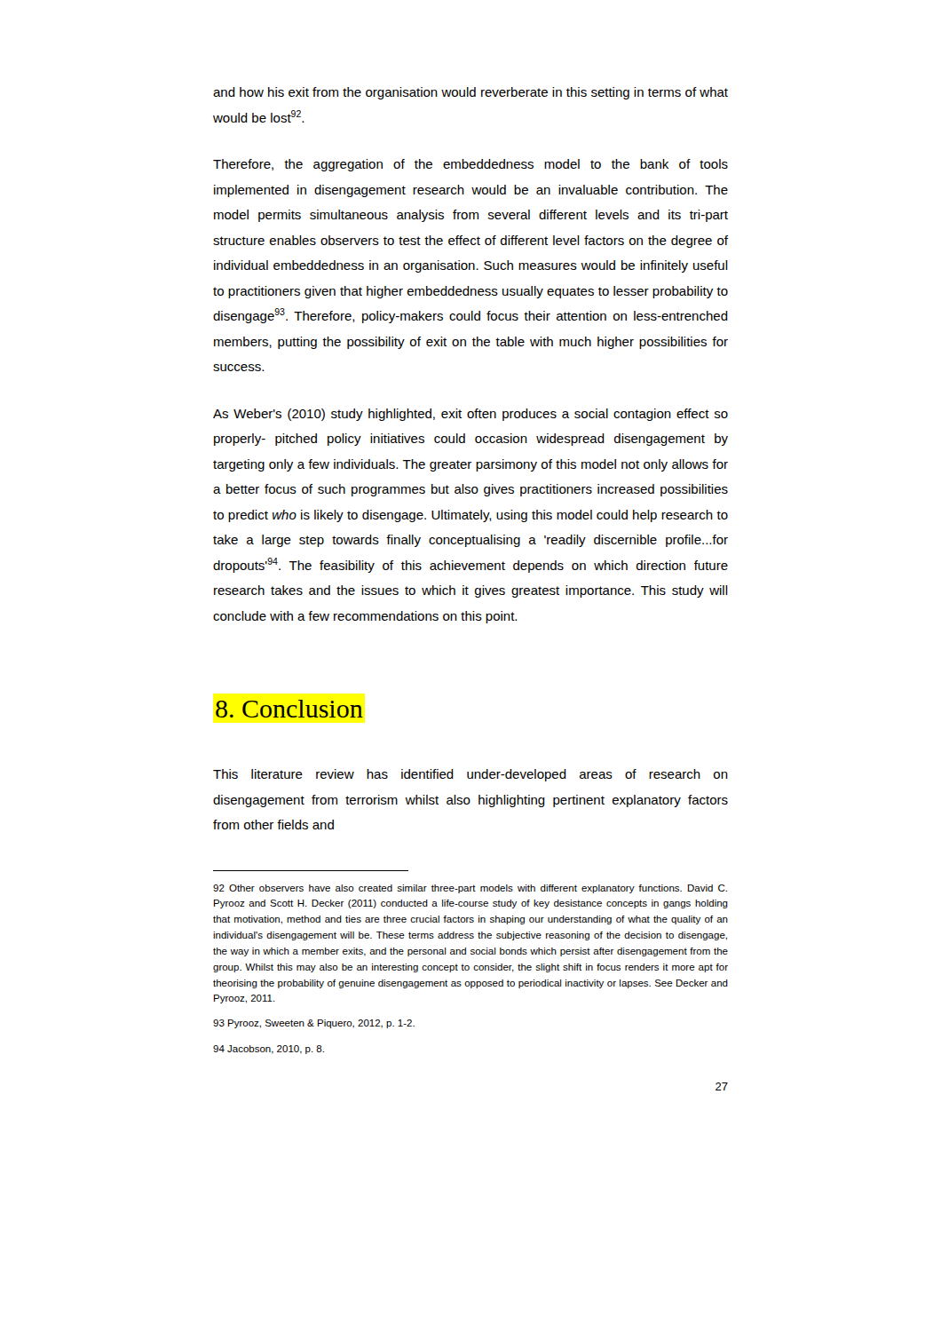and how his exit from the organisation would reverberate in this setting in terms of what would be lost92.
Therefore, the aggregation of the embeddedness model to the bank of tools implemented in disengagement research would be an invaluable contribution. The model permits simultaneous analysis from several different levels and its tri-part structure enables observers to test the effect of different level factors on the degree of individual embeddedness in an organisation. Such measures would be infinitely useful to practitioners given that higher embeddedness usually equates to lesser probability to disengage93. Therefore, policy-makers could focus their attention on less-entrenched members, putting the possibility of exit on the table with much higher possibilities for success.
As Weber's (2010) study highlighted, exit often produces a social contagion effect so properly- pitched policy initiatives could occasion widespread disengagement by targeting only a few individuals. The greater parsimony of this model not only allows for a better focus of such programmes but also gives practitioners increased possibilities to predict who is likely to disengage. Ultimately, using this model could help research to take a large step towards finally conceptualising a 'readily discernible profile...for dropouts'94. The feasibility of this achievement depends on which direction future research takes and the issues to which it gives greatest importance. This study will conclude with a few recommendations on this point.
8. Conclusion
This literature review has identified under-developed areas of research on disengagement from terrorism whilst also highlighting pertinent explanatory factors from other fields and
92 Other observers have also created similar three-part models with different explanatory functions. David C. Pyrooz and Scott H. Decker (2011) conducted a life-course study of key desistance concepts in gangs holding that motivation, method and ties are three crucial factors in shaping our understanding of what the quality of an individual's disengagement will be. These terms address the subjective reasoning of the decision to disengage, the way in which a member exits, and the personal and social bonds which persist after disengagement from the group. Whilst this may also be an interesting concept to consider, the slight shift in focus renders it more apt for theorising the probability of genuine disengagement as opposed to periodical inactivity or lapses. See Decker and Pyrooz, 2011.
93 Pyrooz, Sweeten & Piquero, 2012, p. 1-2.
94 Jacobson, 2010, p. 8.
27